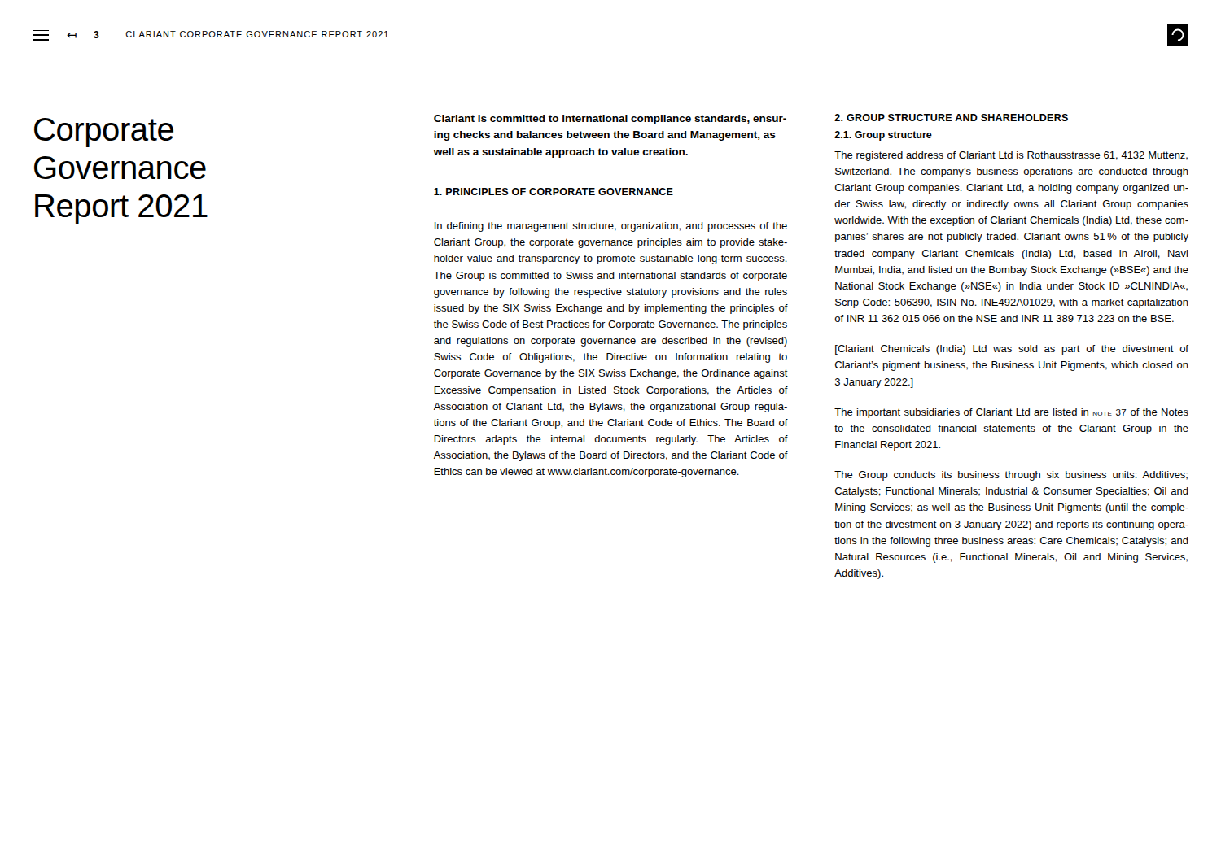↤ 3 Clariant Corporate Governance Report 2021
Corporate
Governance
Report 2021
Clariant is committed to international compliance standards, ensuring checks and balances between the Board and Management, as well as a sustainable approach to value creation.
1. Principles of Corporate Governance
In defining the management structure, organization, and processes of the Clariant Group, the corporate governance principles aim to provide stakeholder value and transparency to promote sustainable long-term success. The Group is committed to Swiss and international standards of corporate governance by following the respective statutory provisions and the rules issued by the SIX Swiss Exchange and by implementing the principles of the Swiss Code of Best Practices for Corporate Governance. The principles and regulations on corporate governance are described in the (revised) Swiss Code of Obligations, the Directive on Information relating to Corporate Governance by the SIX Swiss Exchange, the Ordinance against Excessive Compensation in Listed Stock Corporations, the Articles of Association of Clariant Ltd, the Bylaws, the organizational Group regulations of the Clariant Group, and the Clariant Code of Ethics. The Board of Directors adapts the internal documents regularly. The Articles of Association, the Bylaws of the Board of Directors, and the Clariant Code of Ethics can be viewed at www.clariant.com/corporate-governance.
2. Group structure and shareholders
2.1. Group structure
The registered address of Clariant Ltd is Rothausstrasse 61, 4132 Muttenz, Switzerland. The company’s business operations are conducted through Clariant Group companies. Clariant Ltd, a holding company organized under Swiss law, directly or indirectly owns all Clariant Group companies worldwide. With the exception of Clariant Chemicals (India) Ltd, these companies’ shares are not publicly traded. Clariant owns 51 % of the publicly traded company Clariant Chemicals (India) Ltd, based in Airoli, Navi Mumbai, India, and listed on the Bombay Stock Exchange (»BSE«) and the National Stock Exchange (»NSE«) in India under Stock ID »CLNINDIA«, Scrip Code: 506390, ISIN No. INE492A01029, with a market capitalization of INR 11 362 015 066 on the NSE and INR 11 389 713 223 on the BSE.
[Clariant Chemicals (India) Ltd was sold as part of the divestment of Clariant’s pigment business, the Business Unit Pigments, which closed on 3 January 2022.]
The important subsidiaries of Clariant Ltd are listed in note 37 of the Notes to the consolidated financial statements of the Clariant Group in the Financial Report 2021.
The Group conducts its business through six business units: Additives; Catalysts; Functional Minerals; Industrial & Consumer Specialties; Oil and Mining Services; as well as the Business Unit Pigments (until the completion of the divestment on 3 January 2022) and reports its continuing operations in the following three business areas: Care Chemicals; Catalysis; and Natural Resources (i.e., Functional Minerals, Oil and Mining Services, Additives).